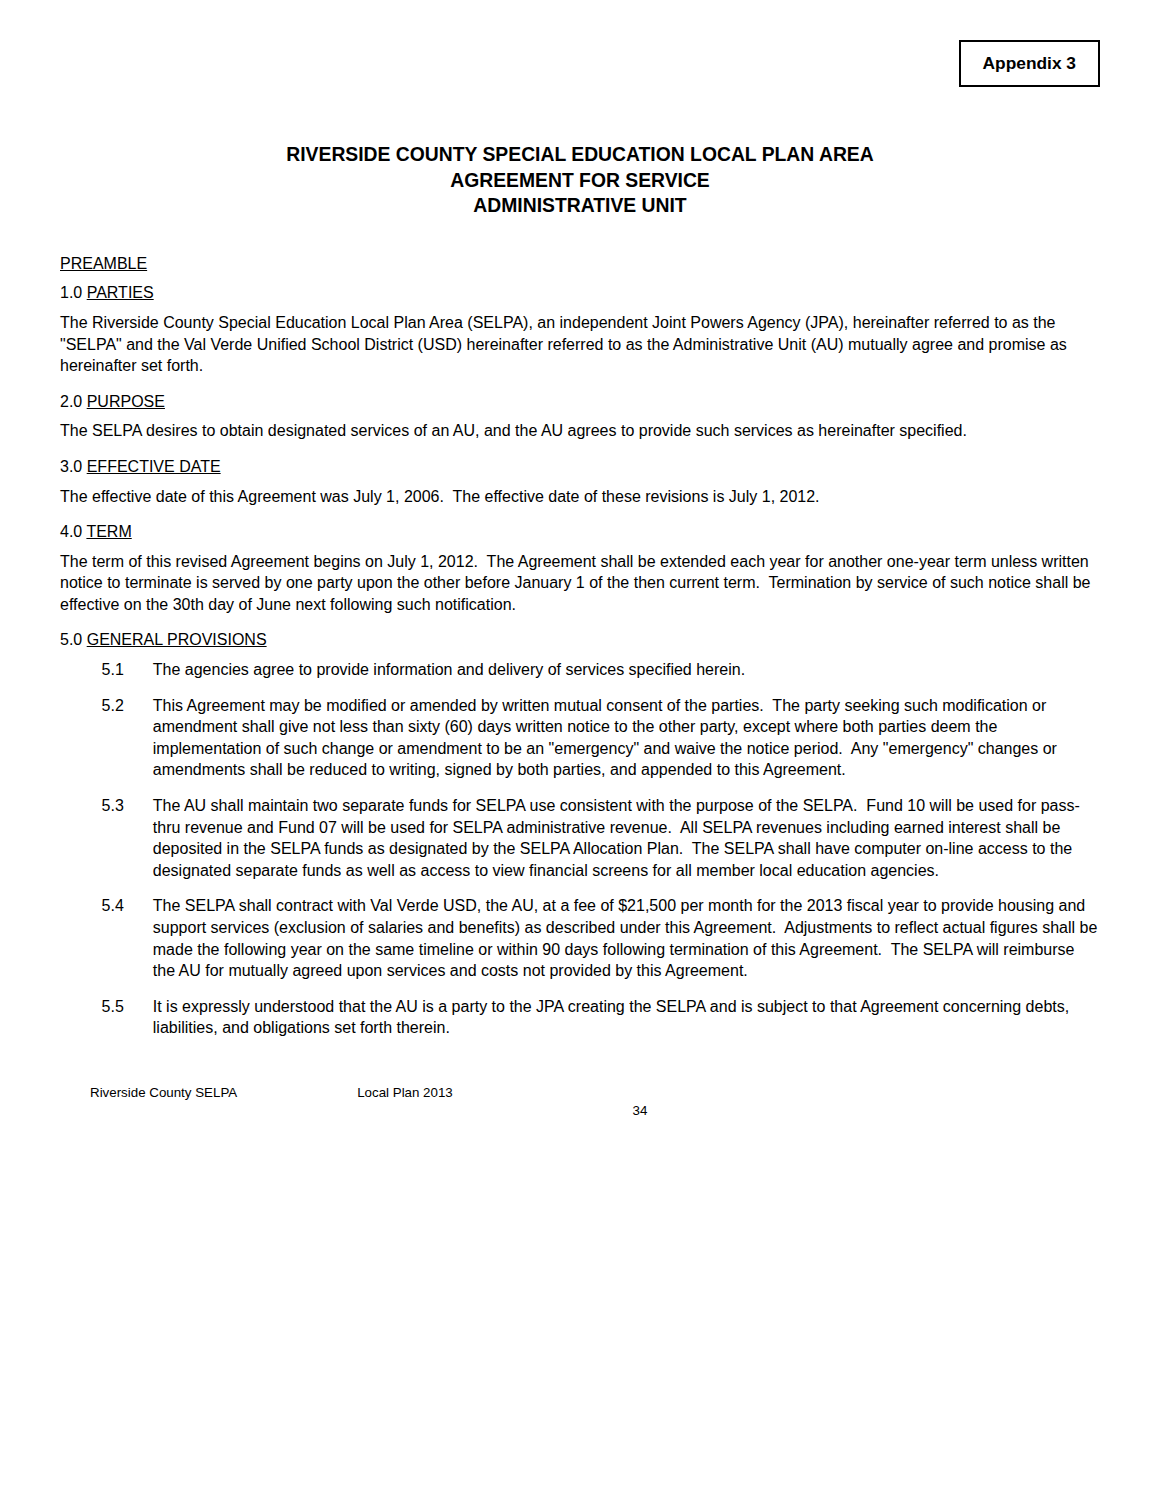Appendix 3
RIVERSIDE COUNTY SPECIAL EDUCATION LOCAL PLAN AREA
AGREEMENT FOR SERVICE
ADMINISTRATIVE UNIT
PREAMBLE
1.0 PARTIES
The Riverside County Special Education Local Plan Area (SELPA), an independent Joint Powers Agency (JPA), hereinafter referred to as the "SELPA" and the Val Verde Unified School District (USD) hereinafter referred to as the Administrative Unit (AU) mutually agree and promise as hereinafter set forth.
2.0 PURPOSE
The SELPA desires to obtain designated services of an AU, and the AU agrees to provide such services as hereinafter specified.
3.0 EFFECTIVE DATE
The effective date of this Agreement was July 1, 2006. The effective date of these revisions is July 1, 2012.
4.0 TERM
The term of this revised Agreement begins on July 1, 2012. The Agreement shall be extended each year for another one-year term unless written notice to terminate is served by one party upon the other before January 1 of the then current term. Termination by service of such notice shall be effective on the 30th day of June next following such notification.
5.0 GENERAL PROVISIONS
5.1 The agencies agree to provide information and delivery of services specified herein.
5.2 This Agreement may be modified or amended by written mutual consent of the parties. The party seeking such modification or amendment shall give not less than sixty (60) days written notice to the other party, except where both parties deem the implementation of such change or amendment to be an "emergency" and waive the notice period. Any "emergency" changes or amendments shall be reduced to writing, signed by both parties, and appended to this Agreement.
5.3 The AU shall maintain two separate funds for SELPA use consistent with the purpose of the SELPA. Fund 10 will be used for pass-thru revenue and Fund 07 will be used for SELPA administrative revenue. All SELPA revenues including earned interest shall be deposited in the SELPA funds as designated by the SELPA Allocation Plan. The SELPA shall have computer on-line access to the designated separate funds as well as access to view financial screens for all member local education agencies.
5.4 The SELPA shall contract with Val Verde USD, the AU, at a fee of $21,500 per month for the 2013 fiscal year to provide housing and support services (exclusion of salaries and benefits) as described under this Agreement. Adjustments to reflect actual figures shall be made the following year on the same timeline or within 90 days following termination of this Agreement. The SELPA will reimburse the AU for mutually agreed upon services and costs not provided by this Agreement.
5.5 It is expressly understood that the AU is a party to the JPA creating the SELPA and is subject to that Agreement concerning debts, liabilities, and obligations set forth therein.
Riverside County SELPA Local Plan 2013
34